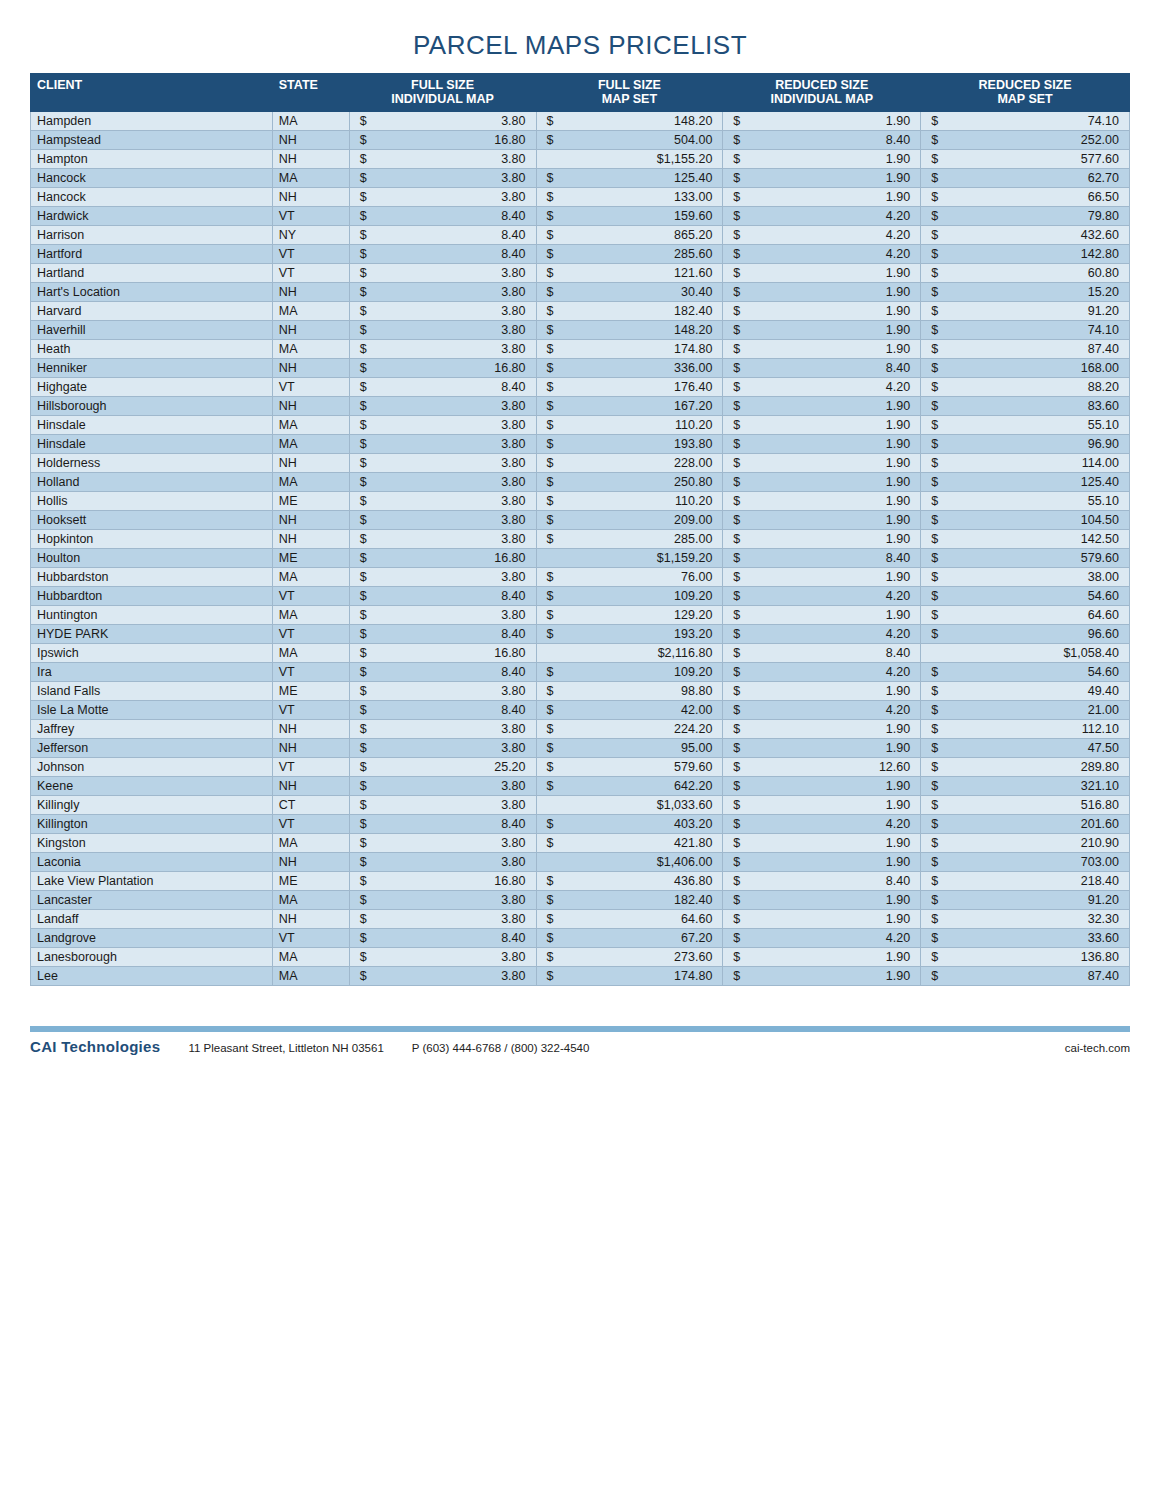PARCEL MAPS PRICELIST
| CLIENT | STATE | FULL SIZE INDIVIDUAL MAP | FULL SIZE MAP SET | REDUCED SIZE INDIVIDUAL MAP | REDUCED SIZE MAP SET |
| --- | --- | --- | --- | --- | --- |
| Hampden | MA | $ 3.80 | $ 148.20 | $ 1.90 | $ 74.10 |
| Hampstead | NH | $ 16.80 | $ 504.00 | $ 8.40 | $ 252.00 |
| Hampton | NH | $ 3.80 | $1,155.20 | $ 1.90 | $ 577.60 |
| Hancock | MA | $ 3.80 | $ 125.40 | $ 1.90 | $ 62.70 |
| Hancock | NH | $ 3.80 | $ 133.00 | $ 1.90 | $ 66.50 |
| Hardwick | VT | $ 8.40 | $ 159.60 | $ 4.20 | $ 79.80 |
| Harrison | NY | $ 8.40 | $ 865.20 | $ 4.20 | $ 432.60 |
| Hartford | VT | $ 8.40 | $ 285.60 | $ 4.20 | $ 142.80 |
| Hartland | VT | $ 3.80 | $ 121.60 | $ 1.90 | $ 60.80 |
| Hart's Location | NH | $ 3.80 | $ 30.40 | $ 1.90 | $ 15.20 |
| Harvard | MA | $ 3.80 | $ 182.40 | $ 1.90 | $ 91.20 |
| Haverhill | NH | $ 3.80 | $ 148.20 | $ 1.90 | $ 74.10 |
| Heath | MA | $ 3.80 | $ 174.80 | $ 1.90 | $ 87.40 |
| Henniker | NH | $ 16.80 | $ 336.00 | $ 8.40 | $ 168.00 |
| Highgate | VT | $ 8.40 | $ 176.40 | $ 4.20 | $ 88.20 |
| Hillsborough | NH | $ 3.80 | $ 167.20 | $ 1.90 | $ 83.60 |
| Hinsdale | MA | $ 3.80 | $ 110.20 | $ 1.90 | $ 55.10 |
| Hinsdale | MA | $ 3.80 | $ 193.80 | $ 1.90 | $ 96.90 |
| Holderness | NH | $ 3.80 | $ 228.00 | $ 1.90 | $ 114.00 |
| Holland | MA | $ 3.80 | $ 250.80 | $ 1.90 | $ 125.40 |
| Hollis | ME | $ 3.80 | $ 110.20 | $ 1.90 | $ 55.10 |
| Hooksett | NH | $ 3.80 | $ 209.00 | $ 1.90 | $ 104.50 |
| Hopkinton | NH | $ 3.80 | $ 285.00 | $ 1.90 | $ 142.50 |
| Houlton | ME | $ 16.80 | $1,159.20 | $ 8.40 | $ 579.60 |
| Hubbardston | MA | $ 3.80 | $ 76.00 | $ 1.90 | $ 38.00 |
| Hubbardton | VT | $ 8.40 | $ 109.20 | $ 4.20 | $ 54.60 |
| Huntington | MA | $ 3.80 | $ 129.20 | $ 1.90 | $ 64.60 |
| HYDE PARK | VT | $ 8.40 | $ 193.20 | $ 4.20 | $ 96.60 |
| Ipswich | MA | $ 16.80 | $2,116.80 | $ 8.40 | $1,058.40 |
| Ira | VT | $ 8.40 | $ 109.20 | $ 4.20 | $ 54.60 |
| Island Falls | ME | $ 3.80 | $ 98.80 | $ 1.90 | $ 49.40 |
| Isle La Motte | VT | $ 8.40 | $ 42.00 | $ 4.20 | $ 21.00 |
| Jaffrey | NH | $ 3.80 | $ 224.20 | $ 1.90 | $ 112.10 |
| Jefferson | NH | $ 3.80 | $ 95.00 | $ 1.90 | $ 47.50 |
| Johnson | VT | $ 25.20 | $ 579.60 | $ 12.60 | $ 289.80 |
| Keene | NH | $ 3.80 | $ 642.20 | $ 1.90 | $ 321.10 |
| Killingly | CT | $ 3.80 | $1,033.60 | $ 1.90 | $ 516.80 |
| Killington | VT | $ 8.40 | $ 403.20 | $ 4.20 | $ 201.60 |
| Kingston | MA | $ 3.80 | $ 421.80 | $ 1.90 | $ 210.90 |
| Laconia | NH | $ 3.80 | $1,406.00 | $ 1.90 | $ 703.00 |
| Lake View Plantation | ME | $ 16.80 | $ 436.80 | $ 8.40 | $ 218.40 |
| Lancaster | MA | $ 3.80 | $ 182.40 | $ 1.90 | $ 91.20 |
| Landaff | NH | $ 3.80 | $ 64.60 | $ 1.90 | $ 32.30 |
| Landgrove | VT | $ 8.40 | $ 67.20 | $ 4.20 | $ 33.60 |
| Lanesborough | MA | $ 3.80 | $ 273.60 | $ 1.90 | $ 136.80 |
| Lee | MA | $ 3.80 | $ 174.80 | $ 1.90 | $ 87.40 |
CAI Technologies 11 Pleasant Street, Littleton NH 03561 P (603) 444-6768 / (800) 322-4540 cai-tech.com